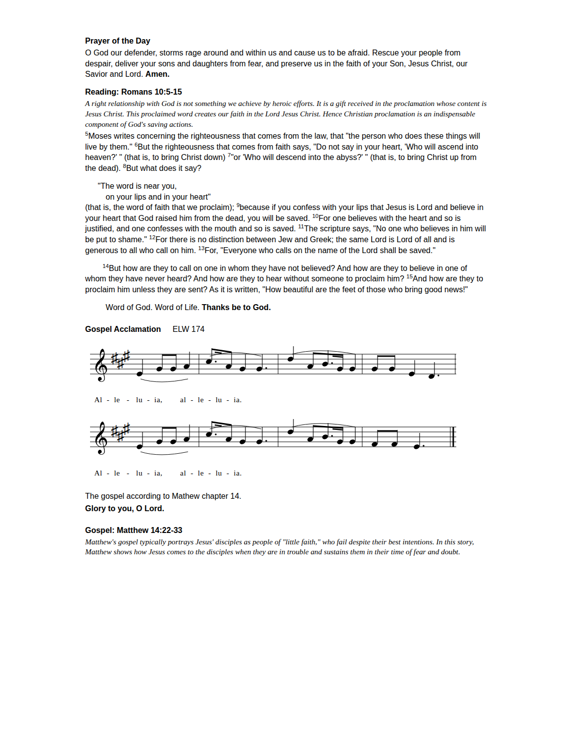Prayer of the Day
O God our defender, storms rage around and within us and cause us to be afraid. Rescue your people from despair, deliver your sons and daughters from fear, and preserve us in the faith of your Son, Jesus Christ, our Savior and Lord. Amen.
Reading: Romans 10:5-15
A right relationship with God is not something we achieve by heroic efforts. It is a gift received in the proclamation whose content is Jesus Christ. This proclaimed word creates our faith in the Lord Jesus Christ. Hence Christian proclamation is an indispensable component of God's saving actions.
5Moses writes concerning the righteousness that comes from the law, that "the person who does these things will live by them." 6But the righteousness that comes from faith says, "Do not say in your heart, 'Who will ascend into heaven?' " (that is, to bring Christ down) 7"or 'Who will descend into the abyss?' " (that is, to bring Christ up from the dead). 8But what does it say?
"The word is near you,
on your lips and in your heart"
(that is, the word of faith that we proclaim); 9because if you confess with your lips that Jesus is Lord and believe in your heart that God raised him from the dead, you will be saved. 10For one believes with the heart and so is justified, and one confesses with the mouth and so is saved. 11The scripture says, "No one who believes in him will be put to shame." 12For there is no distinction between Jew and Greek; the same Lord is Lord of all and is generous to all who call on him. 13For, "Everyone who calls on the name of the Lord shall be saved."
14But how are they to call on one in whom they have not believed? And how are they to believe in one of whom they have never heard? And how are they to hear without someone to proclaim him? 15And how are they to proclaim him unless they are sent? As it is written, "How beautiful are the feet of those who bring good news!"
Word of God. Word of Life. Thanks be to God.
Gospel Acclamation ELW 174
𝄞 ♯ ♯ ♯
Al - le - lu - ia, al - le - lu - ia.
𝄞 ♯ ♯ ♯
Al - le - lu - ia, al - le - lu - ia.
The gospel according to Mathew chapter 14.
Glory to you, O Lord.
Gospel: Matthew 14:22-33
Matthew's gospel typically portrays Jesus' disciples as people of "little faith," who fail despite their best intentions. In this story, Matthew shows how Jesus comes to the disciples when they are in trouble and sustains them in their time of fear and doubt.